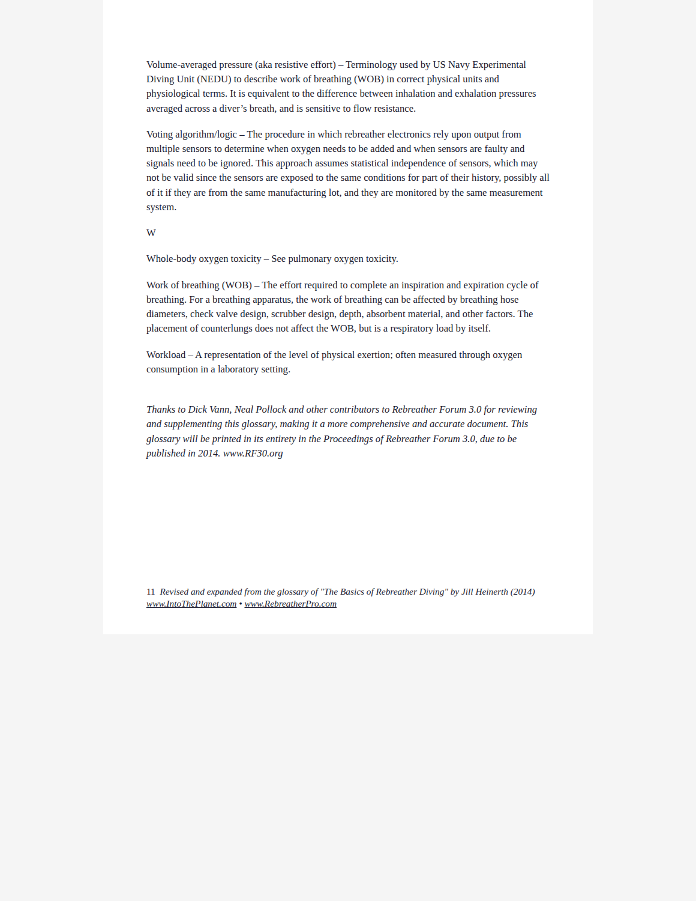Volume-averaged pressure (aka resistive effort) – Terminology used by US Navy Experimental Diving Unit (NEDU) to describe work of breathing (WOB) in correct physical units and physiological terms. It is equivalent to the difference between inhalation and exhalation pressures averaged across a diver’s breath, and is sensitive to flow resistance.
Voting algorithm/logic – The procedure in which rebreather electronics rely upon output from multiple sensors to determine when oxygen needs to be added and when sensors are faulty and signals need to be ignored. This approach assumes statistical independence of sensors, which may not be valid since the sensors are exposed to the same conditions for part of their history, possibly all of it if they are from the same manufacturing lot, and they are monitored by the same measurement system.
W
Whole-body oxygen toxicity – See pulmonary oxygen toxicity.
Work of breathing (WOB) – The effort required to complete an inspiration and expiration cycle of breathing. For a breathing apparatus, the work of breathing can be affected by breathing hose diameters, check valve design, scrubber design, depth, absorbent material, and other factors. The placement of counterlungs does not affect the WOB, but is a respiratory load by itself.
Workload – A representation of the level of physical exertion; often measured through oxygen consumption in a laboratory setting.
Thanks to Dick Vann, Neal Pollock and other contributors to Rebreather Forum 3.0 for reviewing and supplementing this glossary, making it a more comprehensive and accurate document. This glossary will be printed in its entirety in the Proceedings of Rebreather Forum 3.0, due to be published in 2014. www.RF30.org
11 Revised and expanded from the glossary of "The Basics of Rebreather Diving" by Jill Heinerth (2014)
www.IntoThePlanet.com • www.RebreatherPro.com